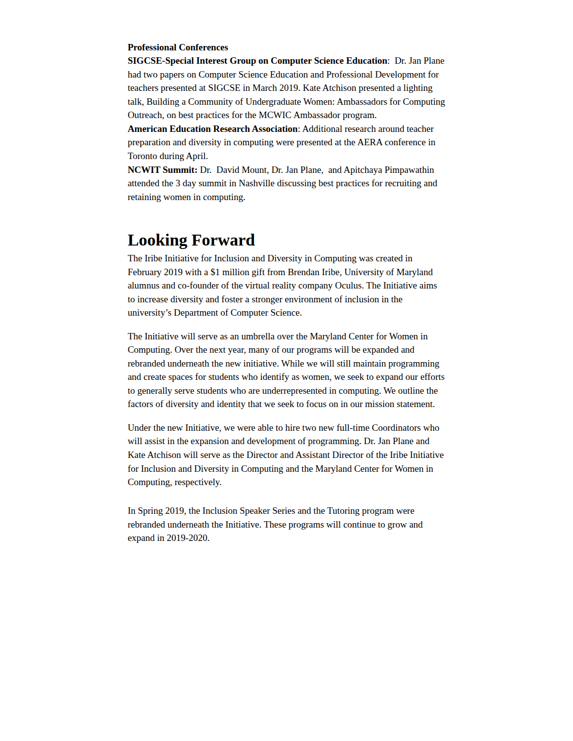Professional Conferences
SIGCSE-Special Interest Group on Computer Science Education: Dr. Jan Plane had two papers on Computer Science Education and Professional Development for teachers presented at SIGCSE in March 2019. Kate Atchison presented a lighting talk, Building a Community of Undergraduate Women: Ambassadors for Computing Outreach, on best practices for the MCWIC Ambassador program.
American Education Research Association: Additional research around teacher preparation and diversity in computing were presented at the AERA conference in Toronto during April.
NCWIT Summit: Dr. David Mount, Dr. Jan Plane, and Apitchaya Pimpawathin attended the 3 day summit in Nashville discussing best practices for recruiting and retaining women in computing.
Looking Forward
The Iribe Initiative for Inclusion and Diversity in Computing was created in February 2019 with a $1 million gift from Brendan Iribe, University of Maryland alumnus and co-founder of the virtual reality company Oculus. The Initiative aims to increase diversity and foster a stronger environment of inclusion in the university’s Department of Computer Science.
The Initiative will serve as an umbrella over the Maryland Center for Women in Computing. Over the next year, many of our programs will be expanded and rebranded underneath the new initiative. While we will still maintain programming and create spaces for students who identify as women, we seek to expand our efforts to generally serve students who are underrepresented in computing. We outline the factors of diversity and identity that we seek to focus on in our mission statement.
Under the new Initiative, we were able to hire two new full-time Coordinators who will assist in the expansion and development of programming. Dr. Jan Plane and Kate Atchison will serve as the Director and Assistant Director of the Iribe Initiative for Inclusion and Diversity in Computing and the Maryland Center for Women in Computing, respectively.
In Spring 2019, the Inclusion Speaker Series and the Tutoring program were rebranded underneath the Initiative. These programs will continue to grow and expand in 2019-2020.